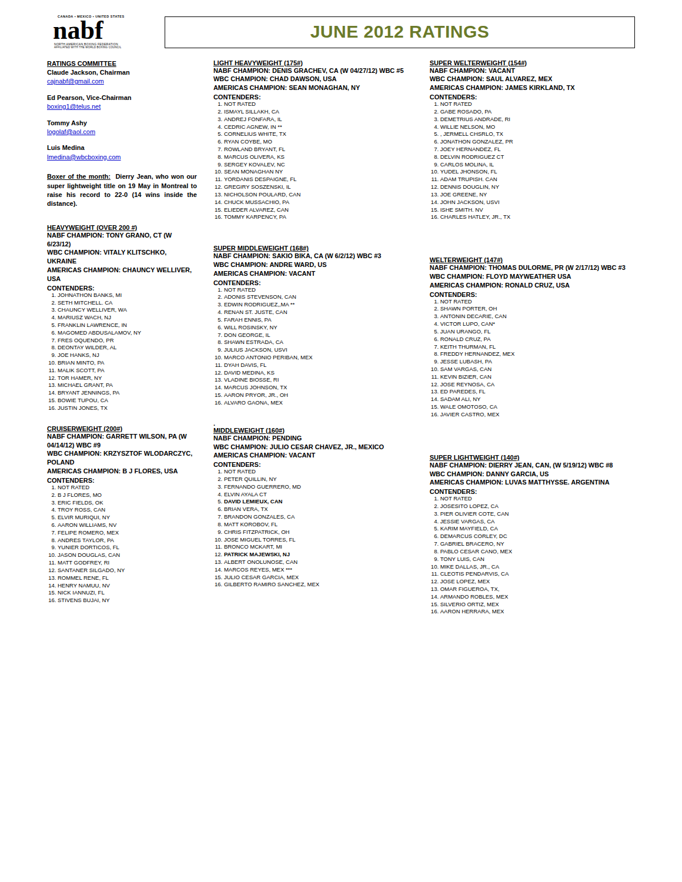CANADA • MEXICO • UNITED STATES
nabf
NORTH AMERICAN BOXING FEDERATION
AFFILIATED WITH THE WORLD BOXING COUNCIL
JUNE 2012 RATINGS
RATINGS COMMITTEE
Claude Jackson, Chairman
cajnabf@gmail.com
Ed Pearson, Vice-Chairman
boxing1@telus.net
Tommy Ashy
logolaf@aol.com
Luis Medina
lmedina@wbcboxing.com
Boxer of the month: Dierry Jean, who won our super lightweight title on 19 May in Montreal to raise his record to 22-0 (14 wins inside the distance).
HEAVYWEIGHT (OVER 200 #)
NABF CHAMPION: TONY GRANO, CT (W 6/23/12)
WBC CHAMPION: VITALY KLITSCHKO, UKRAINE
AMERICAS CHAMPION: CHAUNCY WELLIVER, USA
CONTENDERS:
JOHNATHON BANKS, MI
SETH MITCHELL. CA
CHAUNCY WELLIVER, WA
MARIUSZ WACH, NJ
FRANKLIN LAWRENCE, IN
MAGOMED ABDUSALAMOV, NY
FRES OQUENDO, PR
DEONTAY WILDER, AL
JOE HANKS, NJ
BRIAN MINTO, PA
MALIK SCOTT, PA
TOR HAMER, NY
MICHAEL GRANT, PA
BRYANT JENNINGS, PA
BOWIE TUPOU, CA
JUSTIN JONES, TX
CRUISERWEIGHT (200#)
NABF CHAMPION: GARRETT WILSON, PA (W 04/14/12) WBC #9
WBC CHAMPION: KRZYSZTOF WLODARCZYC, POLAND
AMERICAS CHAMPION: B J FLORES, USA
CONTENDERS:
NOT RATED
B J FLORES, MO
ERIC FIELDS, OK
TROY ROSS, CAN
ELVIR MURIQUI, NY
AARON WILLIAMS, NV
FELIPE ROMERO, MEX
ANDRES TAYLOR, PA
YUNIER DORTICOS, FL
JASON DOUGLAS, CAN
MATT GODFREY, RI
SANTANER SILGADO, NY
ROMMEL RENE, FL
HENRY NAMUU, NV
NICK IANNUZI, FL
STIVENS BUJAI, NY
LIGHT HEAVYWEIGHT (175#)
NABF CHAMPION: DENIS GRACHEV, CA (W 04/27/12) WBC #5
WBC CHAMPION: CHAD DAWSON, USA
AMERICAS CHAMPION: SEAN MONAGHAN, NY
CONTENDERS:
NOT RATED
ISMAYL SILLAKH, CA
ANDREJ FONFARA, IL
CEDRIC AGNEW, IN **
CORNELIUS WHITE, TX
RYAN COYBE, MO
ROWLAND BRYANT, FL
MARCUS OLIVERA, KS
SERGEY KOVALEV, NC
SEAN MONAGHAN NY
YORDANIS DESPAIGNE, FL
GREGIRY SOSZENSKI, IL
NICHOLSON POULARD, CAN
CHUCK MUSSACHIO, PA
ELIEDER ALVAREZ, CAN
TOMMY KARPENCY, PA
SUPER MIDDLEWEIGHT (168#)
NABF CHAMPION: SAKIO BIKA, CA (W 6/2/12) WBC #3
WBC CHAMPION: ANDRE WARD, US
AMERICAS CHAMPION: VACANT
CONTENDERS:
NOT RATED
ADONIS STEVENSON, CAN
EDWIN RODRIGUEZ,,MA **
RENAN ST. JUSTE, CAN
FARAH ENNIS, PA
WILL ROSINSKY, NY
DON GEORGE, IL
SHAWN ESTRADA, CA
JULIUS JACKSON, USVI
MARCO ANTONIO PERIBAN, MEX
DYAH DAVIS, FL
DAVID MEDINA, KS
VLADINE BIOSSE, RI
MARCUS JOHNSON, TX
AARON PRYOR, JR., OH
ALVARO GAONA, MEX
.
MIDDLEWEIGHT (160#)
NABF CHAMPION: PENDING
WBC CHAMPION: JULIO CESAR CHAVEZ, JR., MEXICO
AMERICAS CHAMPION: VACANT
CONTENDERS:
NOT RATED
PETER QUILLIN, NY
FERNANDO GUERRERO, MD
ELVIN AYALA CT
DAVID LEMIEUX, CAN
BRIAN VERA, TX
BRANDON GONZALES, CA
MATT KOROBOV, FL
CHRIS FITZPATRICK, OH
JOSE MIGUEL TORRES, FL
BRONCO MCKART, MI
PATRICK MAJEWSKI, NJ
ALBERT ONOLUNOSE, CAN
MARCOS REYES, MEX ***
JULIO CESAR GARCIA, MEX
GILBERTO RAMIRO SANCHEZ, MEX
SUPER WELTERWEIGHT (154#)
NABF CHAMPION: VACANT
WBC CHAMPION: SAUL ALVAREZ, MEX
AMERICAS CHAMPION: JAMES KIRKLAND, TX
CONTENDERS:
NOT RATED
GABE ROSADO, PA
DEMETRIUS ANDRADE, RI
WILLIE NELSON, MO
, JERMELL CHSRLO, TX
JONATHON GONZALEZ, PR
JOEY HERNANDEZ, FL
DELVIN RODRIGUEZ CT
CARLOS MOLINA, IL
YUDEL JHONSON, FL
ADAM TRUPISH. CAN
DENNIS DOUGLIN, NY
JOE GREENE, NY
JOHN JACKSON, USVI
ISHE SMITH. NV
CHARLES HATLEY, JR., TX
WELTERWEIGHT (147#)
NABF CHAMPION: THOMAS DULORME, PR (W 2/17/12) WBC #3
WBC CHAMPION: FLOYD MAYWEATHER USA
AMERICAS CHAMPION: RONALD CRUZ, USA
CONTENDERS:
NOT RATED
SHAWN PORTER, OH
ANTONIN DECARIE, CAN
VICTOR LUPO, CAN*
JUAN URANGO, FL
RONALD CRUZ, PA
KEITH THURMAN, FL
FREDDY HERNANDEZ, MEX
JESSE LUBASH, PA
SAM VARGAS, CAN
KEVIN BIZIER, CAN
JOSE REYNOSA, CA
ED PAREDES, FL
SADAM ALI, NY
WALE OMOTOSO, CA
JAVIER CASTRO, MEX
SUPER LIGHTWEIGHT (140#)
NABF CHAMPION: DIERRY JEAN, CAN, (W 5/19/12) WBC #8
WBC CHAMPION: DANNY GARCIA, US
AMERICAS CHAMPION: LUVAS MATTHYSSE. ARGENTINA
CONTENDERS:
NOT RATED
JOSESITO LOPEZ, CA
PIER OLIVIER COTE, CAN
JESSIE VARGAS, CA
KARIM MAYFIELD, CA
DEMARCUS CORLEY, DC
GABRIEL BRACERO, NY
PABLO CESAR CANO, MEX
TONY LUIS, CAN
MIKE DALLAS, JR., CA
CLEOTIS PENDARVIS, CA
JOSE LOPEZ, MEX
OMAR FIGUEROA, TX,
ARMANDO ROBLES, MEX
SILVERIO ORTIZ, MEX
AARON HERRARA, MEX